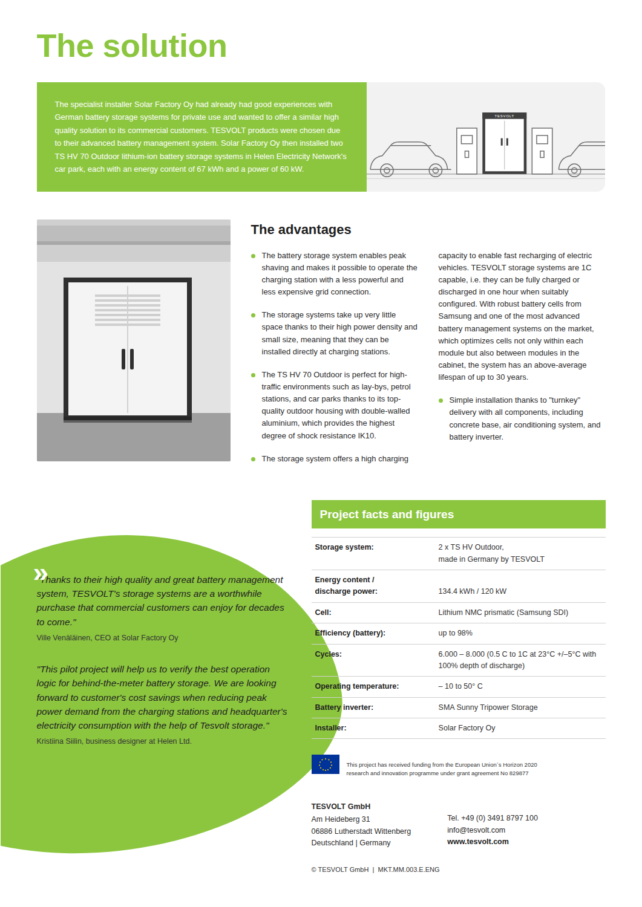The solution
The specialist installer Solar Factory Oy had already had good experiences with German battery storage systems for private use and wanted to offer a similar high quality solution to its commercial customers. TESVOLT products were chosen due to their advanced battery management system. Solar Factory Oy then installed two TS HV 70 Outdoor lithium-ion battery storage systems in Helen Electricity Network's car park, each with an energy content of 67 kWh and a power of 60 kW.
TESVOLT
The advantages
The battery storage system enables peak shaving and makes it possible to operate the charging station with a less powerful and less expensive grid connection.
The storage systems take up very little space thanks to their high power density and small size, meaning that they can be installed directly at charging stations.
The TS HV 70 Outdoor is perfect for high-traffic environments such as lay-bys, petrol stations, and car parks thanks to its top-quality outdoor housing with double-walled aluminium, which provides the highest degree of shock resistance IK10.
The storage system offers a high charging
capacity to enable fast recharging of electric vehicles. TESVOLT storage systems are 1C capable, i.e. they can be fully charged or discharged in one hour when suitably configured. With robust battery cells from Samsung and one of the most advanced battery management systems on the market, which optimizes cells not only within each module but also between modules in the cabinet, the system has an above-average lifespan of up to 30 years.
Simple installation thanks to "turnkey" delivery with all components, including concrete base, air conditioning system, and battery inverter.
»
"Thanks to their high quality and great battery management system, TESVOLT's storage systems are a worthwhile purchase that commercial customers can enjoy for decades to come."
Ville Venäläinen, CEO at Solar Factory Oy
"This pilot project will help us to verify the best operation logic for behind-the-meter battery storage. We are looking forward to customer's cost savings when reducing peak power demand from the charging stations and headquarter's electricity consumption with the help of Tesvolt storage."
Kristiina Siilin, business designer at Helen Ltd.
Project facts and figures
| Storage system: | 2 x TS HV Outdoor, made in Germany by TESVOLT |
| Energy content / discharge power: | 134.4 kWh / 120 kW |
| Cell: | Lithium NMC prismatic (Samsung SDI) |
| Efficiency (battery): | up to 98% |
| Cycles: | 6.000 – 8.000 (0.5 C to 1C at 23°C +/–5°C with 100% depth of discharge) |
| Operating temperature: | – 10 to 50° C |
| Battery inverter: | SMA Sunny Tripower Storage |
| Installer: | Solar Factory Oy |
This project has received funding from the European Union´s Horizon 2020 research and innovation programme under grant agreement No 829877
TESVOLT GmbH Am Heideberg 31
06886 Lutherstadt Wittenberg
Deutschland | Germany
Tel. +49 (0) 3491 8797 100
info@tesvolt.com
www.tesvolt.com
© TESVOLT GmbH | MKT.MM.003.E.ENG